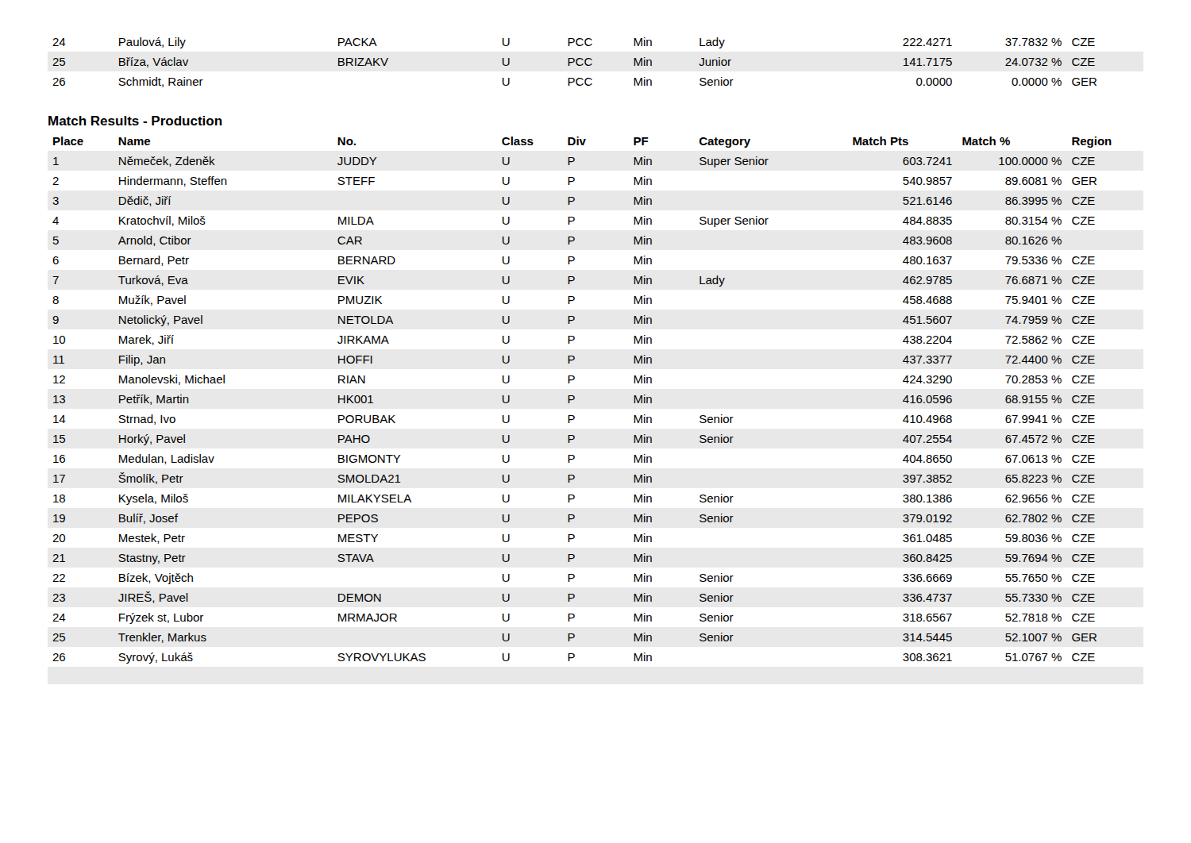| 24 | Paulová, Lily | PACKA | U | PCC | Min | Lady | 222.4271 | 37.7832 % | CZE |
| 25 | Bříza, Václav | BRIZAKV | U | PCC | Min | Junior | 141.7175 | 24.0732 % | CZE |
| 26 | Schmidt, Rainer | | U | PCC | Min | Senior | 0.0000 | 0.0000 % | GER |
Match Results - Production
| Place | Name | No. | Class | Div | PF | Category | Match Pts | Match % | Region |
| 1 | Němeček, Zdeněk | JUDDY | U | P | Min | Super Senior | 603.7241 | 100.0000 % | CZE |
| 2 | Hindermann, Steffen | STEFF | U | P | Min | | 540.9857 | 89.6081 % | GER |
| 3 | Dědič, Jiří | | U | P | Min | | 521.6146 | 86.3995 % | CZE |
| 4 | Kratochvíl, Miloš | MILDA | U | P | Min | Super Senior | 484.8835 | 80.3154 % | CZE |
| 5 | Arnold, Ctibor | CAR | U | P | Min | | 483.9608 | 80.1626 % | |
| 6 | Bernard, Petr | BERNARD | U | P | Min | | 480.1637 | 79.5336 % | CZE |
| 7 | Turková, Eva | EVIK | U | P | Min | Lady | 462.9785 | 76.6871 % | CZE |
| 8 | Mužík, Pavel | PMUZIK | U | P | Min | | 458.4688 | 75.9401 % | CZE |
| 9 | Netolický, Pavel | NETOLDA | U | P | Min | | 451.5607 | 74.7959 % | CZE |
| 10 | Marek, Jiří | JIRKAMA | U | P | Min | | 438.2204 | 72.5862 % | CZE |
| 11 | Filip, Jan | HOFFI | U | P | Min | | 437.3377 | 72.4400 % | CZE |
| 12 | Manolevski, Michael | RIAN | U | P | Min | | 424.3290 | 70.2853 % | CZE |
| 13 | Petřík, Martin | HK001 | U | P | Min | | 416.0596 | 68.9155 % | CZE |
| 14 | Strnad, Ivo | PORUBAK | U | P | Min | Senior | 410.4968 | 67.9941 % | CZE |
| 15 | Horký, Pavel | PAHO | U | P | Min | Senior | 407.2554 | 67.4572 % | CZE |
| 16 | Medulan, Ladislav | BIGMONTY | U | P | Min | | 404.8650 | 67.0613 % | CZE |
| 17 | Šmolík, Petr | SMOLDA21 | U | P | Min | | 397.3852 | 65.8223 % | CZE |
| 18 | Kysela, Miloš | MILAKYSELA | U | P | Min | Senior | 380.1386 | 62.9656 % | CZE |
| 19 | Bulíř, Josef | PEPOS | U | P | Min | Senior | 379.0192 | 62.7802 % | CZE |
| 20 | Mestek, Petr | MESTY | U | P | Min | | 361.0485 | 59.8036 % | CZE |
| 21 | Stastny, Petr | STAVA | U | P | Min | | 360.8425 | 59.7694 % | CZE |
| 22 | Bízek, Vojtěch | | U | P | Min | Senior | 336.6669 | 55.7650 % | CZE |
| 23 | JIREŠ, Pavel | DEMON | U | P | Min | Senior | 336.4737 | 55.7330 % | CZE |
| 24 | Frýzek st, Lubor | MRMAJOR | U | P | Min | Senior | 318.6567 | 52.7818 % | CZE |
| 25 | Trenkler, Markus | | U | P | Min | Senior | 314.5445 | 52.1007 % | GER |
| 26 | Syrový, Lukáš | SYROVYLUKAS | U | P | Min | | 308.3621 | 51.0767 % | CZE |